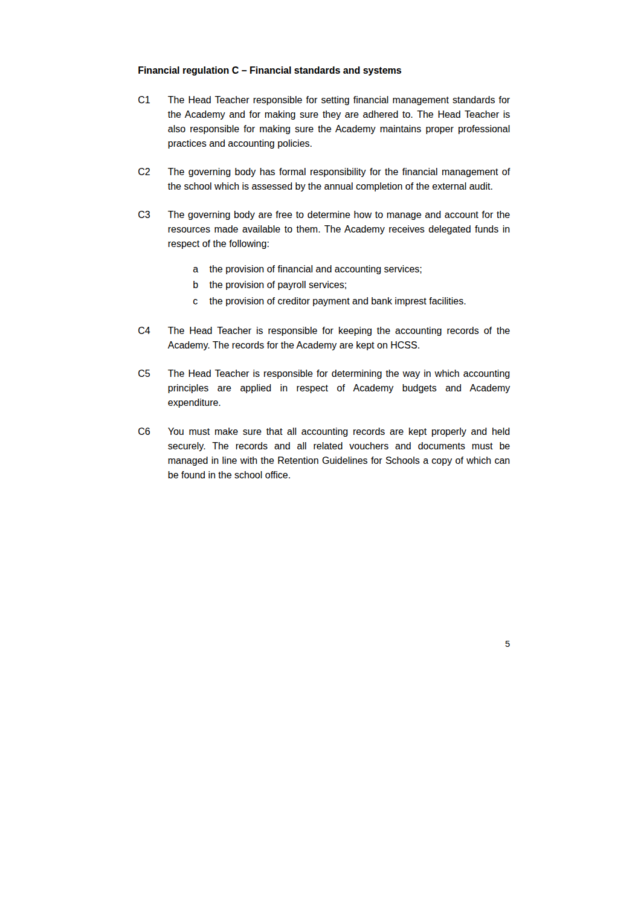Financial regulation C – Financial standards and systems
C1
The Head Teacher responsible for setting financial management standards for the Academy and for making sure they are adhered to. The Head Teacher is also responsible for making sure the Academy maintains proper professional practices and accounting policies.
C2
The governing body has formal responsibility for the financial management of the school which is assessed by the annual completion of the external audit.
C3
The governing body are free to determine how to manage and account for the resources made available to them. The Academy receives delegated funds in respect of the following:
athe provision of financial and accounting services;
bthe provision of payroll services;
cthe provision of creditor payment and bank imprest facilities.
C4
The Head Teacher is responsible for keeping the accounting records of the Academy. The records for the Academy are kept on HCSS.
C5
The Head Teacher is responsible for determining the way in which accounting principles are applied in respect of Academy budgets and Academy expenditure.
C6
You must make sure that all accounting records are kept properly and held securely. The records and all related vouchers and documents must be managed in line with the Retention Guidelines for Schools a copy of which can be found in the school office.
5